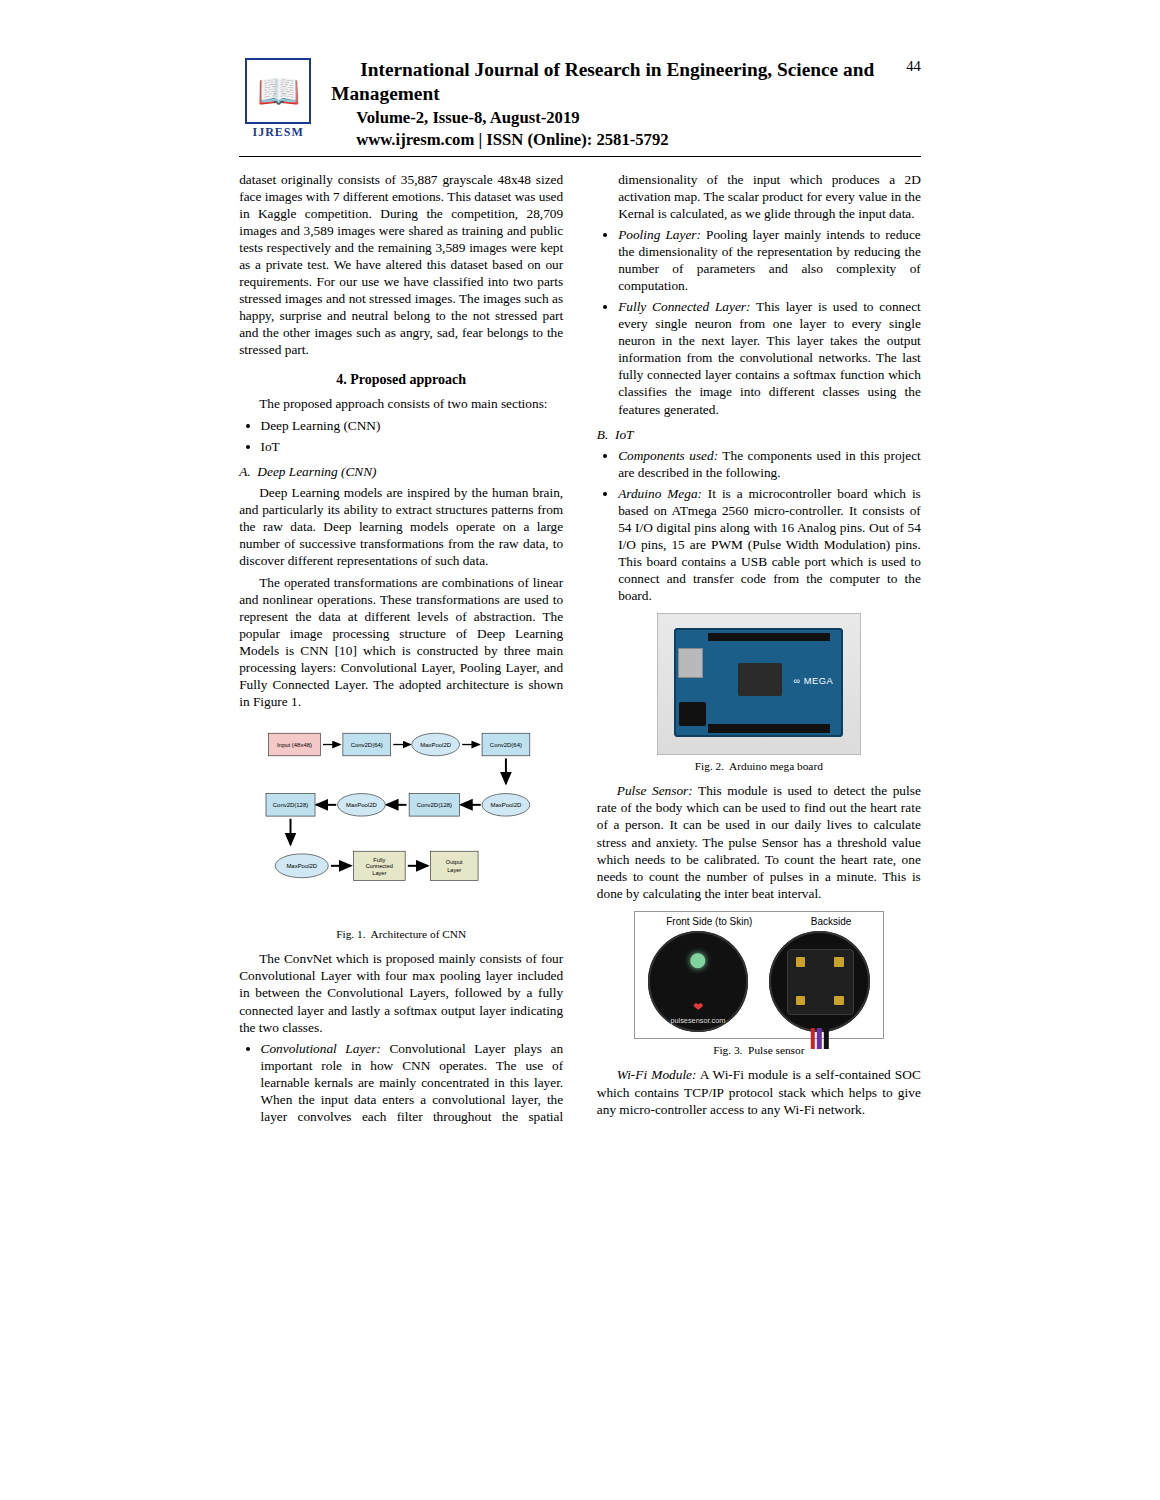44
📖
IJRESM
International Journal of Research in Engineering, Science and Management
Volume-2, Issue-8, August-2019
www.ijresm.com | ISSN (Online): 2581-5792
dataset originally consists of 35,887 grayscale 48x48 sized face images with 7 different emotions. This dataset was used in Kaggle competition. During the competition, 28,709 images and 3,589 images were shared as training and public tests respectively and the remaining 3,589 images were kept as a private test. We have altered this dataset based on our requirements. For our use we have classified into two parts stressed images and not stressed images. The images such as happy, surprise and neutral belong to the not stressed part and the other images such as angry, sad, fear belongs to the stressed part.
4. Proposed approach
The proposed approach consists of two main sections:
Deep Learning (CNN)
IoT
A. Deep Learning (CNN)
Deep Learning models are inspired by the human brain, and particularly its ability to extract structures patterns from the raw data. Deep learning models operate on a large number of successive transformations from the raw data, to discover different representations of such data.
The operated transformations are combinations of linear and nonlinear operations. These transformations are used to represent the data at different levels of abstraction. The popular image processing structure of Deep Learning Models is CNN [10] which is constructed by three main processing layers: Convolutional Layer, Pooling Layer, and Fully Connected Layer. The adopted architecture is shown in Figure 1.
Input (48x48) Conv2D(64) MaxPool2D Conv2D(64) MaxPool2D Conv2D(128) MaxPool2D Conv2D(128) MaxPool2D Fully Connected Layer Output Layer
Fig. 1. Architecture of CNN
The ConvNet which is proposed mainly consists of four Convolutional Layer with four max pooling layer included in between the Convolutional Layers, followed by a fully connected layer and lastly a softmax output layer indicating the two classes.
Convolutional Layer: Convolutional Layer plays an important role in how CNN operates. The use of learnable kernals are mainly concentrated in this layer. When the input data enters a convolutional layer, the layer convolves each filter throughout the spatial dimensionality of the input which produces a 2D activation map. The scalar product for every value in the Kernal is calculated, as we glide through the input data.
Pooling Layer: Pooling layer mainly intends to reduce the dimensionality of the representation by reducing the number of parameters and also complexity of computation.
Fully Connected Layer: This layer is used to connect every single neuron from one layer to every single neuron in the next layer. This layer takes the output information from the convolutional networks. The last fully connected layer contains a softmax function which classifies the image into different classes using the features generated.
B. IoT
Components used: The components used in this project are described in the following.
Arduino Mega: It is a microcontroller board which is based on ATmega 2560 micro-controller. It consists of 54 I/O digital pins along with 16 Analog pins. Out of 54 I/O pins, 15 are PWM (Pulse Width Modulation) pins. This board contains a USB cable port which is used to connect and transfer code from the computer to the board.
∞ MEGA
Fig. 2. Arduino mega board
Pulse Sensor: This module is used to detect the pulse rate of the body which can be used to find out the heart rate of a person. It can be used in our daily lives to calculate stress and anxiety. The pulse Sensor has a threshold value which needs to be calibrated. To count the heart rate, one needs to count the number of pulses in a minute. This is done by calculating the inter beat interval.
Front Side (to Skin) Backside
❤
pulsesensor.com
Fig. 3. Pulse sensor
Wi-Fi Module: A Wi-Fi module is a self-contained SOC which contains TCP/IP protocol stack which helps to give any micro-controller access to any Wi-Fi network.